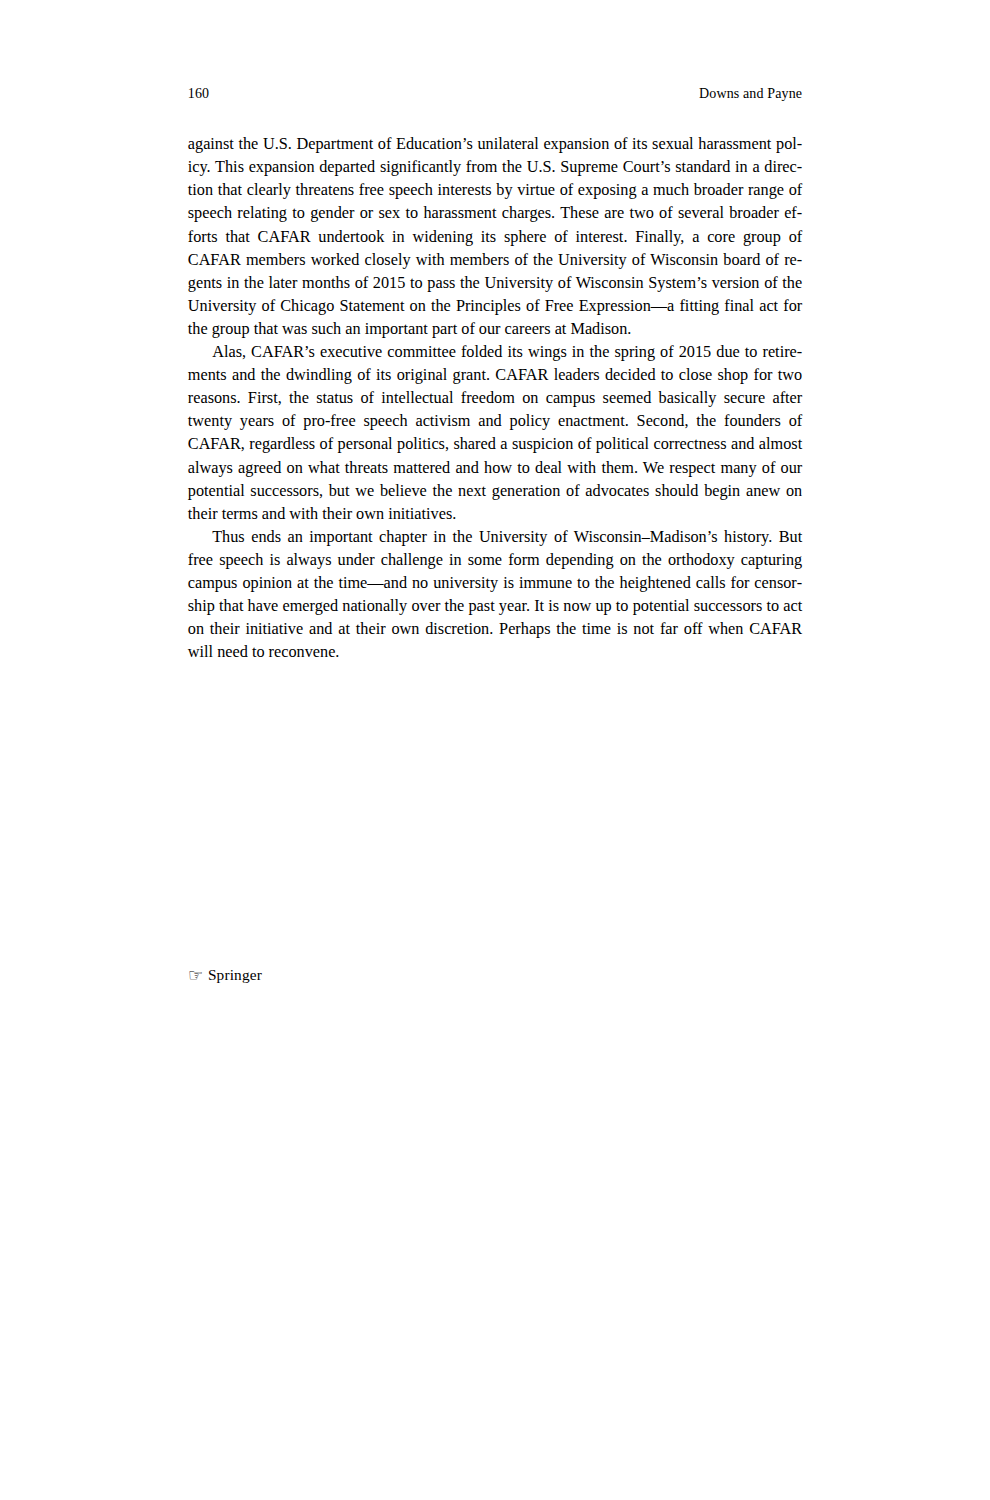160 Downs and Payne
against the U.S. Department of Education’s unilateral expansion of its sexual harassment policy. This expansion departed significantly from the U.S. Supreme Court’s standard in a direction that clearly threatens free speech interests by virtue of exposing a much broader range of speech relating to gender or sex to harassment charges. These are two of several broader efforts that CAFAR undertook in widening its sphere of interest. Finally, a core group of CAFAR members worked closely with members of the University of Wisconsin board of regents in the later months of 2015 to pass the University of Wisconsin System’s version of the University of Chicago Statement on the Principles of Free Expression—a fitting final act for the group that was such an important part of our careers at Madison.
Alas, CAFAR’s executive committee folded its wings in the spring of 2015 due to retirements and the dwindling of its original grant. CAFAR leaders decided to close shop for two reasons. First, the status of intellectual freedom on campus seemed basically secure after twenty years of pro-free speech activism and policy enactment. Second, the founders of CAFAR, regardless of personal politics, shared a suspicion of political correctness and almost always agreed on what threats mattered and how to deal with them. We respect many of our potential successors, but we believe the next generation of advocates should begin anew on their terms and with their own initiatives.
Thus ends an important chapter in the University of Wisconsin–Madison’s history. But free speech is always under challenge in some form depending on the orthodoxy capturing campus opinion at the time—and no university is immune to the heightened calls for censorship that have emerged nationally over the past year. It is now up to potential successors to act on their initiative and at their own discretion. Perhaps the time is not far off when CAFAR will need to reconvene.
☞ Springer